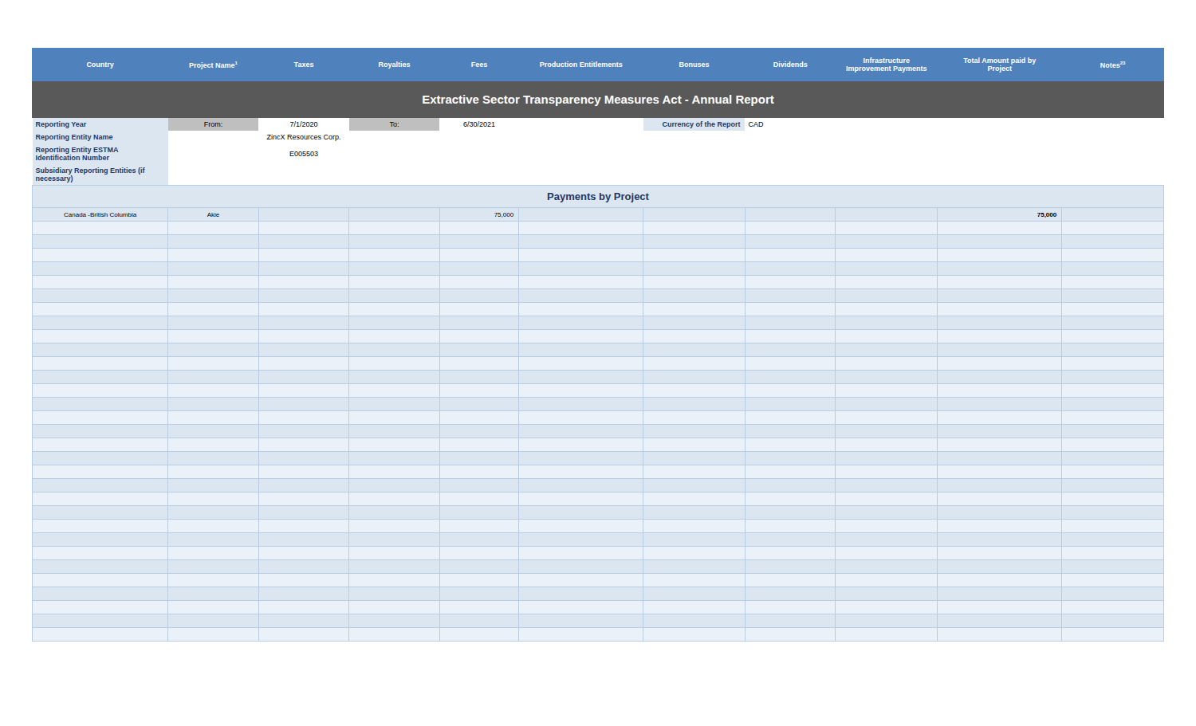| Extractive Sector Transparency Measures Act - Annual Report |
| Reporting Year | From: | 7/1/2020 | To: | 6/30/2021 | | Currency of the Report | CAD | | | |
| Reporting Entity Name | ZincX Resources Corp. | | | | | | | |
| Reporting Entity ESTMA Identification Number | E005503 | | | | | | | |
| Subsidiary Reporting Entities (if necessary) | | | | | | | | |
| Payments by Project |
| Country | Project Name 1 | Taxes | Royalties | Fees | Production Entitlements | Bonuses | Dividends | Infrastructure Improvement Payments | Total Amount paid by Project | Notes 23 |
| Canada -British Columbia | Akie | | | 75,000 | | | | | 75,000 | |